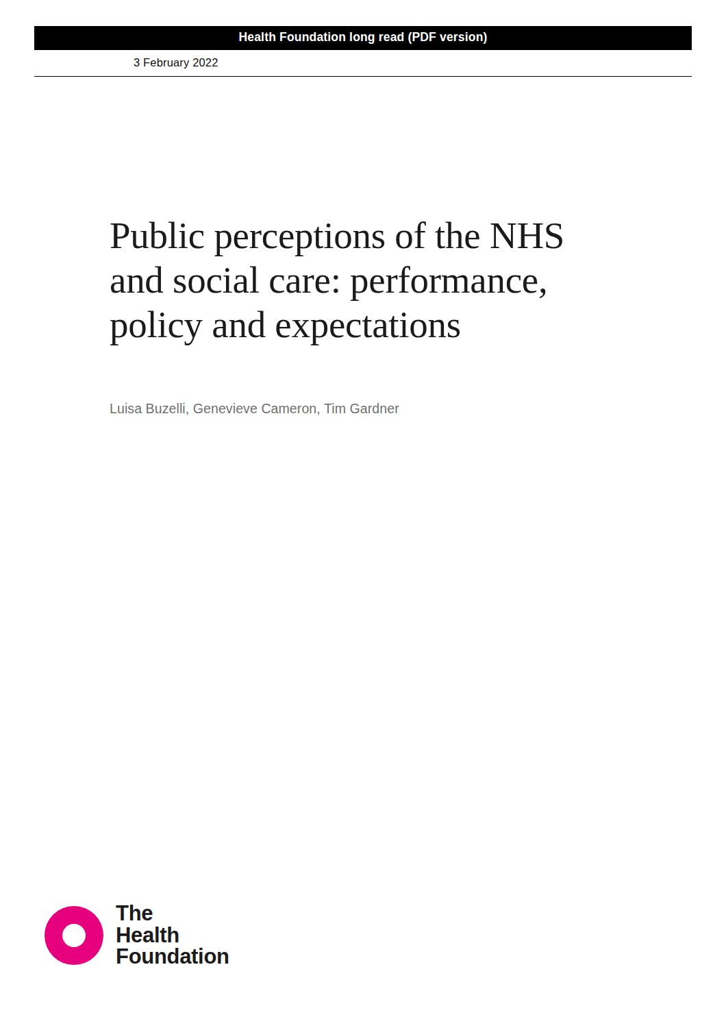Health Foundation long read (PDF version)
3 February 2022
Public perceptions of the NHS and social care: performance, policy and expectations
Luisa Buzelli, Genevieve Cameron, Tim Gardner
The Health Foundation